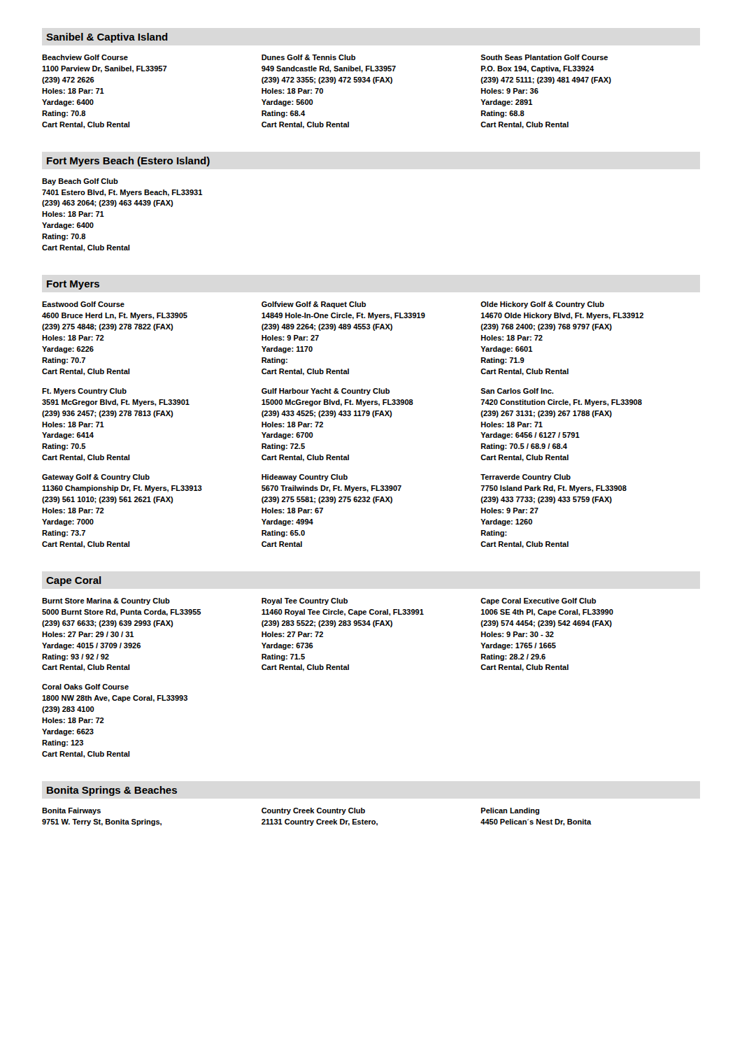Sanibel & Captiva Island
| Beachview Golf Course 1100 Parview Dr, Sanibel, FL33957 (239) 472 2626 Holes: 18 Par: 71 Yardage: 6400 Rating: 70.8 Cart Rental, Club Rental | Dunes Golf & Tennis Club 949 Sandcastle Rd, Sanibel, FL33957 (239) 472 3355; (239) 472 5934 (FAX) Holes: 18 Par: 70 Yardage: 5600 Rating: 68.4 Cart Rental, Club Rental | South Seas Plantation Golf Course P.O. Box 194, Captiva, FL33924 (239) 472 5111; (239) 481 4947 (FAX) Holes: 9 Par: 36 Yardage: 2891 Rating: 68.8 Cart Rental, Club Rental |
Fort Myers Beach (Estero Island)
| Bay Beach Golf Club 7401 Estero Blvd, Ft. Myers Beach, FL33931 (239) 463 2064; (239) 463 4439 (FAX) Holes: 18 Par: 71 Yardage: 6400 Rating: 70.8 Cart Rental, Club Rental | | |
Fort Myers
| Eastwood Golf Course 4600 Bruce Herd Ln, Ft. Myers, FL33905 (239) 275 4848; (239) 278 7822 (FAX) Holes: 18 Par: 72 Yardage: 6226 Rating: 70.7 Cart Rental, Club Rental | Golfview Golf & Raquet Club 14849 Hole-In-One Circle, Ft. Myers, FL33919 (239) 489 2264; (239) 489 4553 (FAX) Holes: 9 Par: 27 Yardage: 1170 Rating: Cart Rental, Club Rental | Olde Hickory Golf & Country Club 14670 Olde Hickory Blvd, Ft. Myers, FL33912 (239) 768 2400; (239) 768 9797 (FAX) Holes: 18 Par: 72 Yardage: 6601 Rating: 71.9 Cart Rental, Club Rental |
| Ft. Myers Country Club 3591 McGregor Blvd, Ft. Myers, FL33901 (239) 936 2457; (239) 278 7813 (FAX) Holes: 18 Par: 71 Yardage: 6414 Rating: 70.5 Cart Rental, Club Rental | Gulf Harbour Yacht & Country Club 15000 McGregor Blvd, Ft. Myers, FL33908 (239) 433 4525; (239) 433 1179 (FAX) Holes: 18 Par: 72 Yardage: 6700 Rating: 72.5 Cart Rental, Club Rental | San Carlos Golf Inc. 7420 Constitution Circle, Ft. Myers, FL33908 (239) 267 3131; (239) 267 1788 (FAX) Holes: 18 Par: 71 Yardage: 6456 / 6127 / 5791 Rating: 70.5 / 68.9 / 68.4 Cart Rental, Club Rental |
| Gateway Golf & Country Club 11360 Championship Dr, Ft. Myers, FL33913 (239) 561 1010; (239) 561 2621 (FAX) Holes: 18 Par: 72 Yardage: 7000 Rating: 73.7 Cart Rental, Club Rental | Hideaway Country Club 5670 Trailwinds Dr, Ft. Myers, FL33907 (239) 275 5581; (239) 275 6232 (FAX) Holes: 18 Par: 67 Yardage: 4994 Rating: 65.0 Cart Rental | Terraverde Country Club 7750 Island Park Rd, Ft. Myers, FL33908 (239) 433 7733; (239) 433 5759 (FAX) Holes: 9 Par: 27 Yardage: 1260 Rating: Cart Rental, Club Rental |
Cape Coral
| Burnt Store Marina & Country Club 5000 Burnt Store Rd, Punta Corda, FL33955 (239) 637 6633; (239) 639 2993 (FAX) Holes: 27 Par: 29 / 30 / 31 Yardage: 4015 / 3709 / 3926 Rating: 93 / 92 / 92 Cart Rental, Club Rental | Royal Tee Country Club 11460 Royal Tee Circle, Cape Coral, FL33991 (239) 283 5522; (239) 283 9534 (FAX) Holes: 27 Par: 72 Yardage: 6736 Rating: 71.5 Cart Rental, Club Rental | Cape Coral Executive Golf Club 1006 SE 4th Pl, Cape Coral, FL33990 (239) 574 4454; (239) 542 4694 (FAX) Holes: 9 Par: 30 - 32 Yardage: 1765 / 1665 Rating: 28.2 / 29.6 Cart Rental, Club Rental |
| Coral Oaks Golf Course 1800 NW 28th Ave, Cape Coral, FL33993 (239) 283 4100 Holes: 18 Par: 72 Yardage: 6623 Rating: 123 Cart Rental, Club Rental | | |
Bonita Springs & Beaches
| Bonita Fairways 9751 W. Terry St, Bonita Springs, | Country Creek Country Club 21131 Country Creek Dr, Estero, | Pelican Landing 4450 Pelican´s Nest Dr, Bonita |